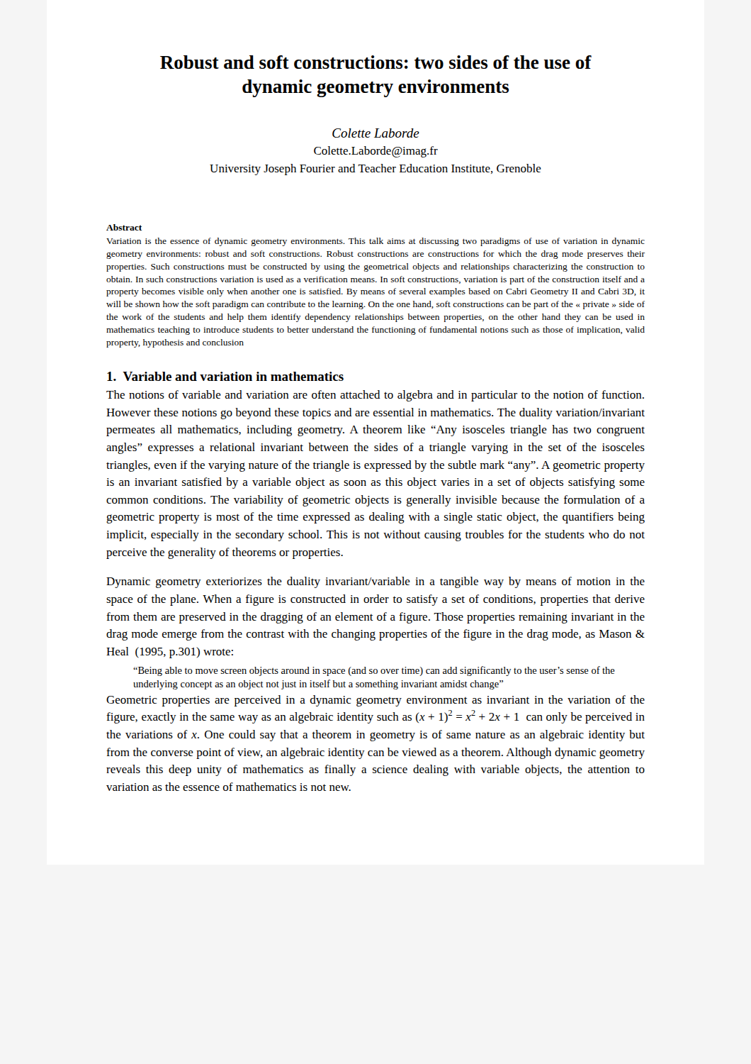Robust and soft constructions: two sides of the use of
dynamic geometry environments
Colette Laborde
Colette.Laborde@imag.fr
University Joseph Fourier and Teacher Education Institute, Grenoble
Abstract
Variation is the essence of dynamic geometry environments. This talk aims at discussing two paradigms of use of variation in dynamic geometry environments: robust and soft constructions. Robust constructions are constructions for which the drag mode preserves their properties. Such constructions must be constructed by using the geometrical objects and relationships characterizing the construction to obtain. In such constructions variation is used as a verification means. In soft constructions, variation is part of the construction itself and a property becomes visible only when another one is satisfied. By means of several examples based on Cabri Geometry II and Cabri 3D, it will be shown how the soft paradigm can contribute to the learning. On the one hand, soft constructions can be part of the « private » side of the work of the students and help them identify dependency relationships between properties, on the other hand they can be used in mathematics teaching to introduce students to better understand the functioning of fundamental notions such as those of implication, valid property, hypothesis and conclusion
1. Variable and variation in mathematics
The notions of variable and variation are often attached to algebra and in particular to the notion of function. However these notions go beyond these topics and are essential in mathematics. The duality variation/invariant permeates all mathematics, including geometry. A theorem like “Any isosceles triangle has two congruent angles” expresses a relational invariant between the sides of a triangle varying in the set of the isosceles triangles, even if the varying nature of the triangle is expressed by the subtle mark “any”. A geometric property is an invariant satisfied by a variable object as soon as this object varies in a set of objects satisfying some common conditions. The variability of geometric objects is generally invisible because the formulation of a geometric property is most of the time expressed as dealing with a single static object, the quantifiers being implicit, especially in the secondary school. This is not without causing troubles for the students who do not perceive the generality of theorems or properties.
Dynamic geometry exteriorizes the duality invariant/variable in a tangible way by means of motion in the space of the plane. When a figure is constructed in order to satisfy a set of conditions, properties that derive from them are preserved in the dragging of an element of a figure. Those properties remaining invariant in the drag mode emerge from the contrast with the changing properties of the figure in the drag mode, as Mason & Heal (1995, p.301) wrote:
“Being able to move screen objects around in space (and so over time) can add significantly to the user’s sense of the underlying concept as an object not just in itself but a something invariant amidst change”
Geometric properties are perceived in a dynamic geometry environment as invariant in the variation of the figure, exactly in the same way as an algebraic identity such as (x + 1)2 = x2 + 2x + 1 can only be perceived in the variations of x. One could say that a theorem in geometry is of same nature as an algebraic identity but from the converse point of view, an algebraic identity can be viewed as a theorem. Although dynamic geometry reveals this deep unity of mathematics as finally a science dealing with variable objects, the attention to variation as the essence of mathematics is not new.